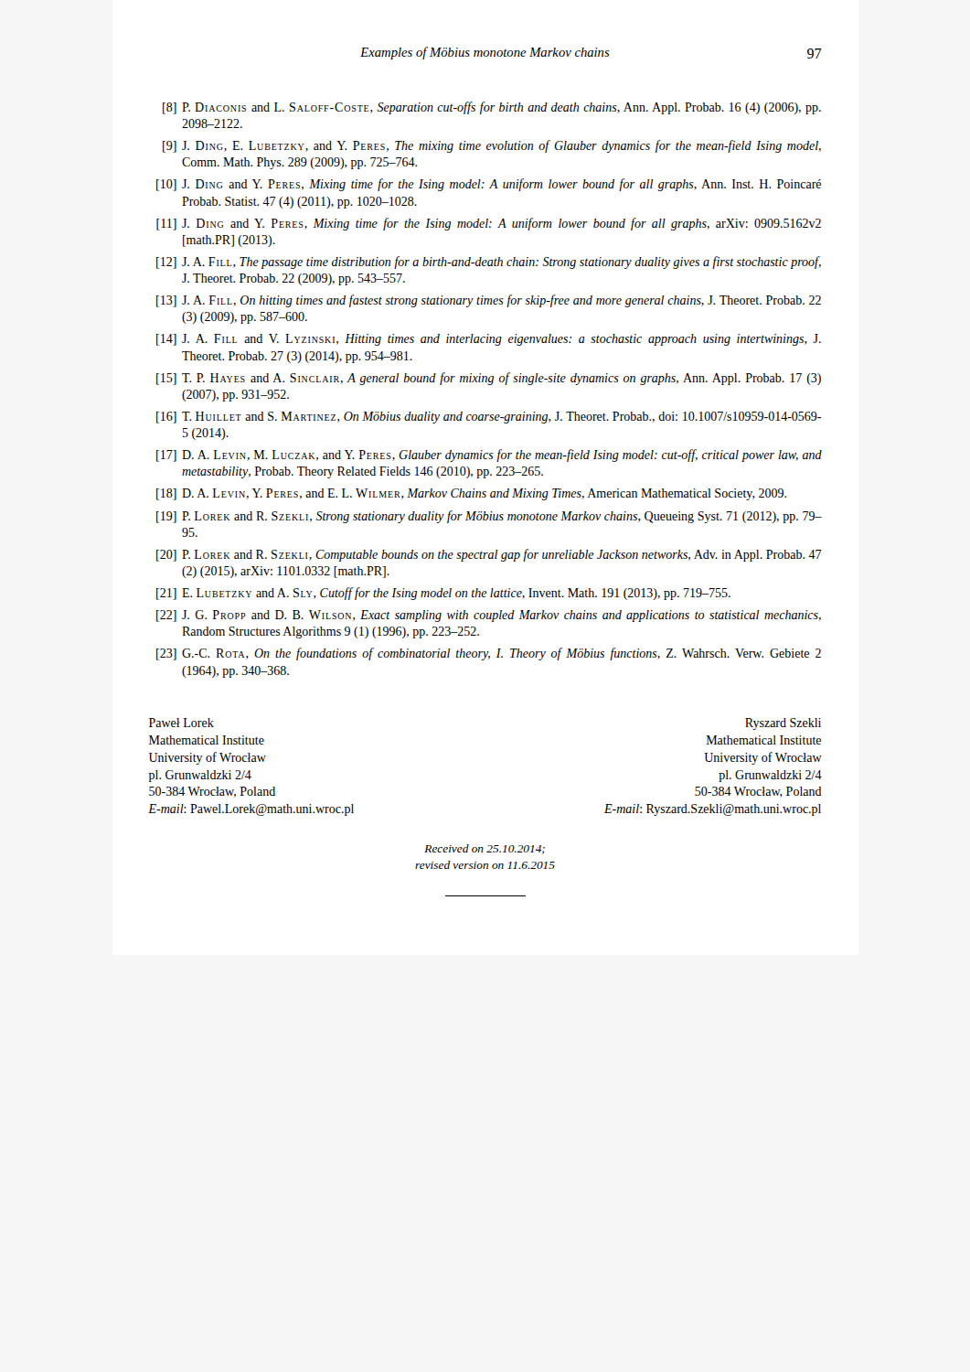Examples of Möbius monotone Markov chains 97
[8] P. Diaconis and L. Saloff-Coste, Separation cut-offs for birth and death chains, Ann. Appl. Probab. 16 (4) (2006), pp. 2098–2122.
[9] J. Ding, E. Lubetzky, and Y. Peres, The mixing time evolution of Glauber dynamics for the mean-field Ising model, Comm. Math. Phys. 289 (2009), pp. 725–764.
[10] J. Ding and Y. Peres, Mixing time for the Ising model: A uniform lower bound for all graphs, Ann. Inst. H. Poincaré Probab. Statist. 47 (4) (2011), pp. 1020–1028.
[11] J. Ding and Y. Peres, Mixing time for the Ising model: A uniform lower bound for all graphs, arXiv: 0909.5162v2 [math.PR] (2013).
[12] J. A. Fill, The passage time distribution for a birth-and-death chain: Strong stationary duality gives a first stochastic proof, J. Theoret. Probab. 22 (2009), pp. 543–557.
[13] J. A. Fill, On hitting times and fastest strong stationary times for skip-free and more general chains, J. Theoret. Probab. 22 (3) (2009), pp. 587–600.
[14] J. A. Fill and V. Lyzinski, Hitting times and interlacing eigenvalues: a stochastic approach using intertwinings, J. Theoret. Probab. 27 (3) (2014), pp. 954–981.
[15] T. P. Hayes and A. Sinclair, A general bound for mixing of single-site dynamics on graphs, Ann. Appl. Probab. 17 (3) (2007), pp. 931–952.
[16] T. Huillet and S. Martinez, On Möbius duality and coarse-graining, J. Theoret. Probab., doi: 10.1007/s10959-014-0569-5 (2014).
[17] D. A. Levin, M. Luczak, and Y. Peres, Glauber dynamics for the mean-field Ising model: cut-off, critical power law, and metastability, Probab. Theory Related Fields 146 (2010), pp. 223–265.
[18] D. A. Levin, Y. Peres, and E. L. Wilmer, Markov Chains and Mixing Times, American Mathematical Society, 2009.
[19] P. Lorek and R. Szekli, Strong stationary duality for Möbius monotone Markov chains, Queueing Syst. 71 (2012), pp. 79–95.
[20] P. Lorek and R. Szekli, Computable bounds on the spectral gap for unreliable Jackson networks, Adv. in Appl. Probab. 47 (2) (2015), arXiv: 1101.0332 [math.PR].
[21] E. Lubetzky and A. Sly, Cutoff for the Ising model on the lattice, Invent. Math. 191 (2013), pp. 719–755.
[22] J. G. Propp and D. B. Wilson, Exact sampling with coupled Markov chains and applications to statistical mechanics, Random Structures Algorithms 9 (1) (1996), pp. 223–252.
[23] G.-C. Rota, On the foundations of combinatorial theory, I. Theory of Möbius functions, Z. Wahrsch. Verw. Gebiete 2 (1964), pp. 340–368.
Paweł Lorek
Mathematical Institute
University of Wrocław
pl. Grunwaldzki 2/4
50-384 Wrocław, Poland
E-mail: Pawel.Lorek@math.uni.wroc.pl
Ryszard Szekli
Mathematical Institute
University of Wrocław
pl. Grunwaldzki 2/4
50-384 Wrocław, Poland
E-mail: Ryszard.Szekli@math.uni.wroc.pl
Received on 25.10.2014;
revised version on 11.6.2015